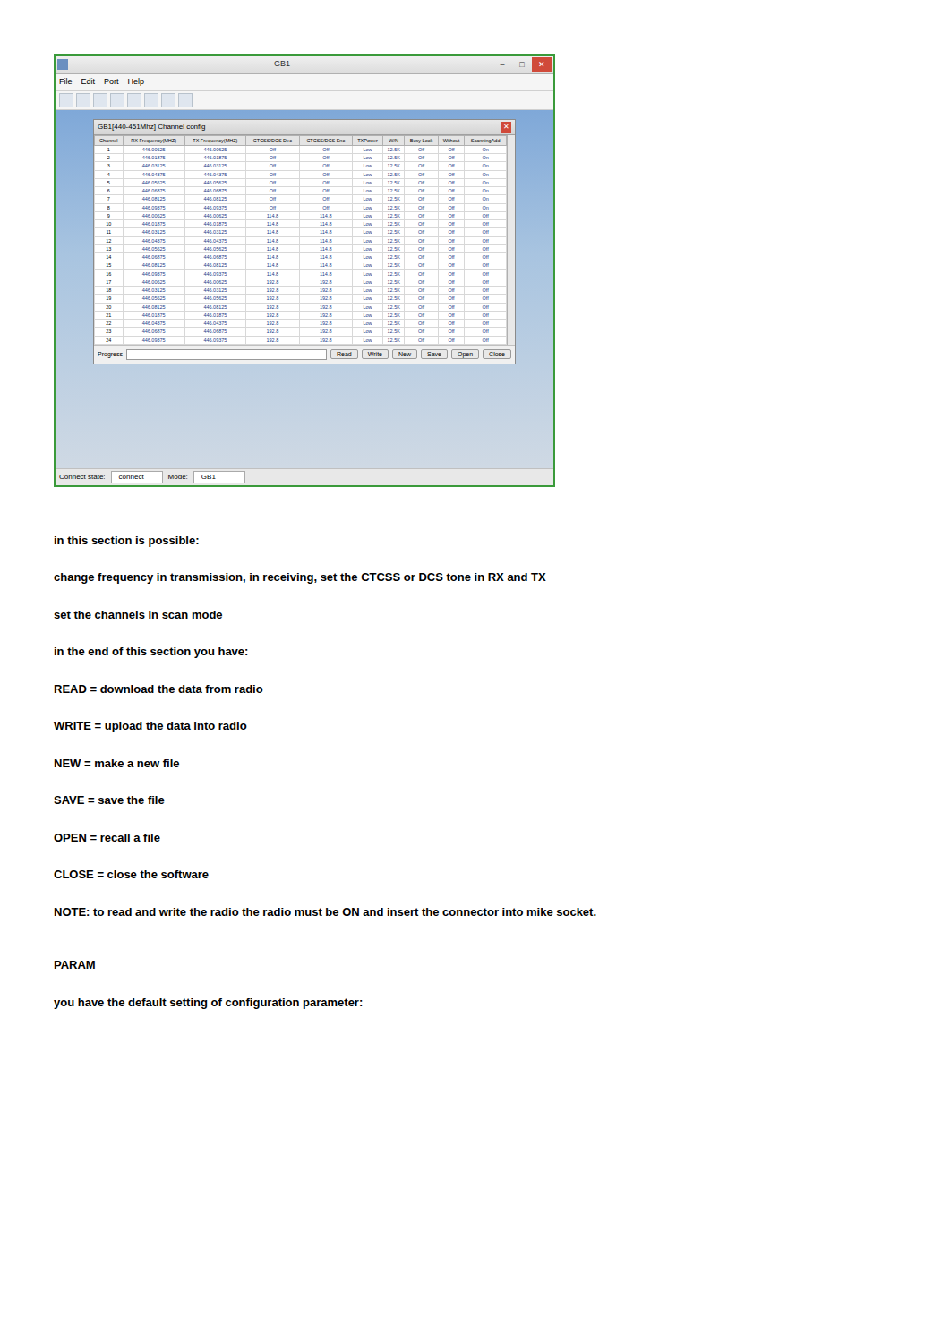GB1
–□✕
File Edit Port Help
GB1[440-451Mhz] Channel config ✕
| Channel | RX Frequency(MHZ) | TX Frequency(MHZ) | CTCSS/DCS Dec | CTCSS/DCS Enc | TXPower | W/N | Busy Lock | Without | ScanningAdd |
| --- | --- | --- | --- | --- | --- | --- | --- | --- | --- |
| 1 | 446.00625 | 446.00625 | Off | Off | Low | 12.5K | Off | Off | On |
| 2 | 446.01875 | 446.01875 | Off | Off | Low | 12.5K | Off | Off | On |
| 3 | 446.03125 | 446.03125 | Off | Off | Low | 12.5K | Off | Off | On |
| 4 | 446.04375 | 446.04375 | Off | Off | Low | 12.5K | Off | Off | On |
| 5 | 446.05625 | 446.05625 | Off | Off | Low | 12.5K | Off | Off | On |
| 6 | 446.06875 | 446.06875 | Off | Off | Low | 12.5K | Off | Off | On |
| 7 | 446.08125 | 446.08125 | Off | Off | Low | 12.5K | Off | Off | On |
| 8 | 446.09375 | 446.09375 | Off | Off | Low | 12.5K | Off | Off | On |
| 9 | 446.00625 | 446.00625 | 114.8 | 114.8 | Low | 12.5K | Off | Off | Off |
| 10 | 446.01875 | 446.01875 | 114.8 | 114.8 | Low | 12.5K | Off | Off | Off |
| 11 | 446.03125 | 446.03125 | 114.8 | 114.8 | Low | 12.5K | Off | Off | Off |
| 12 | 446.04375 | 446.04375 | 114.8 | 114.8 | Low | 12.5K | Off | Off | Off |
| 13 | 446.05625 | 446.05625 | 114.8 | 114.8 | Low | 12.5K | Off | Off | Off |
| 14 | 446.06875 | 446.06875 | 114.8 | 114.8 | Low | 12.5K | Off | Off | Off |
| 15 | 446.08125 | 446.08125 | 114.8 | 114.8 | Low | 12.5K | Off | Off | Off |
| 16 | 446.09375 | 446.09375 | 114.8 | 114.8 | Low | 12.5K | Off | Off | Off |
| 17 | 446.00625 | 446.00625 | 192.8 | 192.8 | Low | 12.5K | Off | Off | Off |
| 18 | 446.03125 | 446.03125 | 192.8 | 192.8 | Low | 12.5K | Off | Off | Off |
| 19 | 446.05625 | 446.05625 | 192.8 | 192.8 | Low | 12.5K | Off | Off | Off |
| 20 | 446.08125 | 446.08125 | 192.8 | 192.8 | Low | 12.5K | Off | Off | Off |
| 21 | 446.01875 | 446.01875 | 192.8 | 192.8 | Low | 12.5K | Off | Off | Off |
| 22 | 446.04375 | 446.04375 | 192.8 | 192.8 | Low | 12.5K | Off | Off | Off |
| 23 | 446.06875 | 446.06875 | 192.8 | 192.8 | Low | 12.5K | Off | Off | Off |
| 24 | 446.09375 | 446.09375 | 192.8 | 192.8 | Low | 12.5K | Off | Off | Off |
Progress
Read Write New Save Open Close
Connect state: connect Mode: GB1
in this section is possible:
change frequency in transmission, in receiving, set the CTCSS or DCS tone in RX and TX
set the channels in scan mode
in the end of this section you have:
READ = download the data from radio
WRITE = upload the data into radio
NEW = make a new file
SAVE = save the file
OPEN = recall a file
CLOSE = close the software
NOTE: to read and write the radio the radio must be ON and insert the connector into mike socket.
PARAM
you have the default setting of configuration parameter: